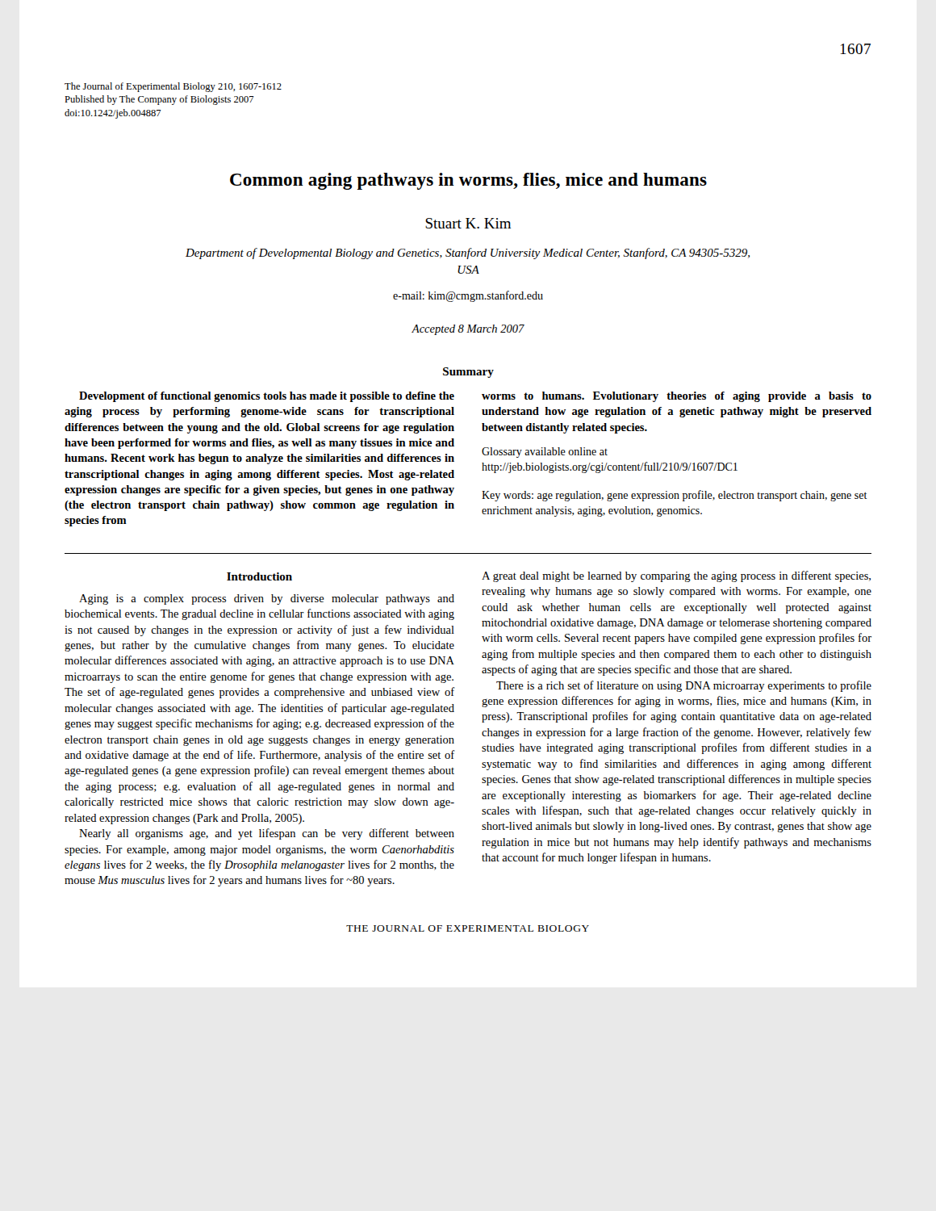1607
The Journal of Experimental Biology 210, 1607-1612
Published by The Company of Biologists 2007
doi:10.1242/jeb.004887
Common aging pathways in worms, flies, mice and humans
Stuart K. Kim
Department of Developmental Biology and Genetics, Stanford University Medical Center, Stanford, CA 94305-5329,
USA
e-mail: kim@cmgm.stanford.edu
Accepted 8 March 2007
Summary
Development of functional genomics tools has made it possible to define the aging process by performing genome-wide scans for transcriptional differences between the young and the old. Global screens for age regulation have been performed for worms and flies, as well as many tissues in mice and humans. Recent work has begun to analyze the similarities and differences in transcriptional changes in aging among different species. Most age-related expression changes are specific for a given species, but genes in one pathway (the electron transport chain pathway) show common age regulation in species from
worms to humans. Evolutionary theories of aging provide a basis to understand how age regulation of a genetic pathway might be preserved between distantly related species.
Glossary available online at
http://jeb.biologists.org/cgi/content/full/210/9/1607/DC1
Key words: age regulation, gene expression profile, electron transport chain, gene set enrichment analysis, aging, evolution, genomics.
Introduction
Aging is a complex process driven by diverse molecular pathways and biochemical events. The gradual decline in cellular functions associated with aging is not caused by changes in the expression or activity of just a few individual genes, but rather by the cumulative changes from many genes. To elucidate molecular differences associated with aging, an attractive approach is to use DNA microarrays to scan the entire genome for genes that change expression with age. The set of age-regulated genes provides a comprehensive and unbiased view of molecular changes associated with age. The identities of particular age-regulated genes may suggest specific mechanisms for aging; e.g. decreased expression of the electron transport chain genes in old age suggests changes in energy generation and oxidative damage at the end of life. Furthermore, analysis of the entire set of age-regulated genes (a gene expression profile) can reveal emergent themes about the aging process; e.g. evaluation of all age-regulated genes in normal and calorically restricted mice shows that caloric restriction may slow down age-related expression changes (Park and Prolla, 2005).
Nearly all organisms age, and yet lifespan can be very different between species. For example, among major model organisms, the worm Caenorhabditis elegans lives for 2 weeks, the fly Drosophila melanogaster lives for 2 months, the mouse Mus musculus lives for 2 years and humans lives for ~80 years.
A great deal might be learned by comparing the aging process in different species, revealing why humans age so slowly compared with worms. For example, one could ask whether human cells are exceptionally well protected against mitochondrial oxidative damage, DNA damage or telomerase shortening compared with worm cells. Several recent papers have compiled gene expression profiles for aging from multiple species and then compared them to each other to distinguish aspects of aging that are species specific and those that are shared.
There is a rich set of literature on using DNA microarray experiments to profile gene expression differences for aging in worms, flies, mice and humans (Kim, in press). Transcriptional profiles for aging contain quantitative data on age-related changes in expression for a large fraction of the genome. However, relatively few studies have integrated aging transcriptional profiles from different studies in a systematic way to find similarities and differences in aging among different species. Genes that show age-related transcriptional differences in multiple species are exceptionally interesting as biomarkers for age. Their age-related decline scales with lifespan, such that age-related changes occur relatively quickly in short-lived animals but slowly in long-lived ones. By contrast, genes that show age regulation in mice but not humans may help identify pathways and mechanisms that account for much longer lifespan in humans.
THE JOURNAL OF EXPERIMENTAL BIOLOGY